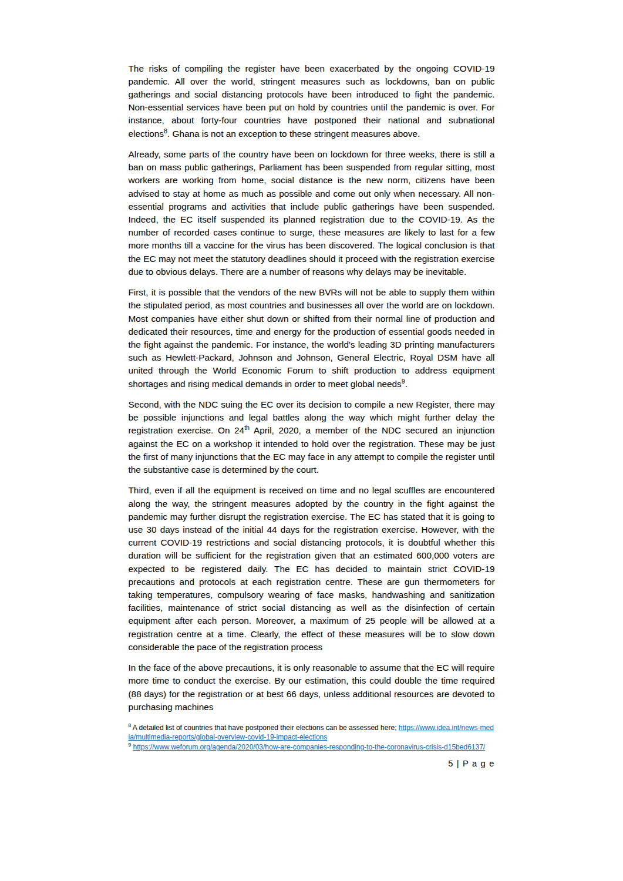The risks of compiling the register have been exacerbated by the ongoing COVID-19 pandemic. All over the world, stringent measures such as lockdowns, ban on public gatherings and social distancing protocols have been introduced to fight the pandemic. Non-essential services have been put on hold by countries until the pandemic is over. For instance, about forty-four countries have postponed their national and subnational elections8. Ghana is not an exception to these stringent measures above.
Already, some parts of the country have been on lockdown for three weeks, there is still a ban on mass public gatherings, Parliament has been suspended from regular sitting, most workers are working from home, social distance is the new norm, citizens have been advised to stay at home as much as possible and come out only when necessary. All non-essential programs and activities that include public gatherings have been suspended. Indeed, the EC itself suspended its planned registration due to the COVID-19. As the number of recorded cases continue to surge, these measures are likely to last for a few more months till a vaccine for the virus has been discovered. The logical conclusion is that the EC may not meet the statutory deadlines should it proceed with the registration exercise due to obvious delays. There are a number of reasons why delays may be inevitable.
First, it is possible that the vendors of the new BVRs will not be able to supply them within the stipulated period, as most countries and businesses all over the world are on lockdown. Most companies have either shut down or shifted from their normal line of production and dedicated their resources, time and energy for the production of essential goods needed in the fight against the pandemic. For instance, the world's leading 3D printing manufacturers such as Hewlett-Packard, Johnson and Johnson, General Electric, Royal DSM have all united through the World Economic Forum to shift production to address equipment shortages and rising medical demands in order to meet global needs9.
Second, with the NDC suing the EC over its decision to compile a new Register, there may be possible injunctions and legal battles along the way which might further delay the registration exercise. On 24th April, 2020, a member of the NDC secured an injunction against the EC on a workshop it intended to hold over the registration. These may be just the first of many injunctions that the EC may face in any attempt to compile the register until the substantive case is determined by the court.
Third, even if all the equipment is received on time and no legal scuffles are encountered along the way, the stringent measures adopted by the country in the fight against the pandemic may further disrupt the registration exercise. The EC has stated that it is going to use 30 days instead of the initial 44 days for the registration exercise. However, with the current COVID-19 restrictions and social distancing protocols, it is doubtful whether this duration will be sufficient for the registration given that an estimated 600,000 voters are expected to be registered daily. The EC has decided to maintain strict COVID-19 precautions and protocols at each registration centre. These are gun thermometers for taking temperatures, compulsory wearing of face masks, handwashing and sanitization facilities, maintenance of strict social distancing as well as the disinfection of certain equipment after each person. Moreover, a maximum of 25 people will be allowed at a registration centre at a time. Clearly, the effect of these measures will be to slow down considerable the pace of the registration process
In the face of the above precautions, it is only reasonable to assume that the EC will require more time to conduct the exercise. By our estimation, this could double the time required (88 days) for the registration or at best 66 days, unless additional resources are devoted to purchasing machines
8 A detailed list of countries that have postponed their elections can be assessed here; https://www.idea.int/news-media/multimedia-reports/global-overview-covid-19-impact-elections
9 https://www.weforum.org/agenda/2020/03/how-are-companies-responding-to-the-coronavirus-crisis-d15bed6137/
5 | P a g e